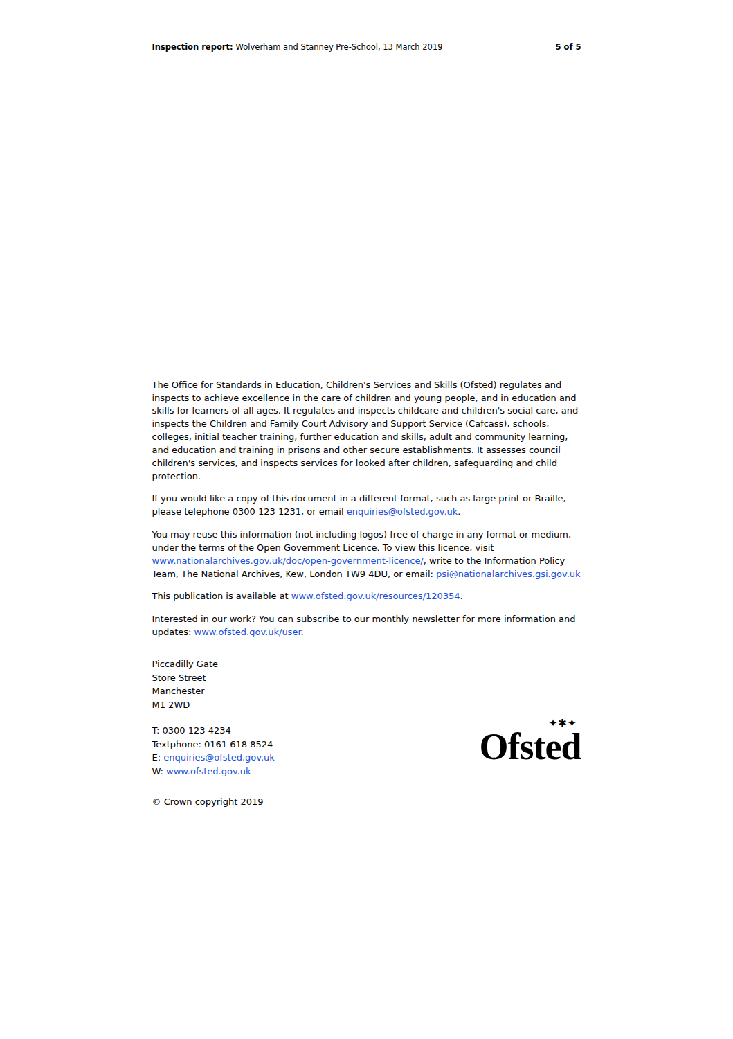Inspection report: Wolverham and Stanney Pre-School, 13 March 2019
5 of 5
The Office for Standards in Education, Children's Services and Skills (Ofsted) regulates and inspects to achieve excellence in the care of children and young people, and in education and skills for learners of all ages. It regulates and inspects childcare and children's social care, and inspects the Children and Family Court Advisory and Support Service (Cafcass), schools, colleges, initial teacher training, further education and skills, adult and community learning, and education and training in prisons and other secure establishments. It assesses council children's services, and inspects services for looked after children, safeguarding and child protection.
If you would like a copy of this document in a different format, such as large print or Braille, please telephone 0300 123 1231, or email enquiries@ofsted.gov.uk.
You may reuse this information (not including logos) free of charge in any format or medium, under the terms of the Open Government Licence. To view this licence, visit www.nationalarchives.gov.uk/doc/open-government-licence/, write to the Information Policy Team, The National Archives, Kew, London TW9 4DU, or email: psi@nationalarchives.gsi.gov.uk
This publication is available at www.ofsted.gov.uk/resources/120354.
Interested in our work? You can subscribe to our monthly newsletter for more information and updates: www.ofsted.gov.uk/user.
Piccadilly Gate
Store Street
Manchester
M1 2WD
T: 0300 123 4234
Textphone: 0161 618 8524
E: enquiries@ofsted.gov.uk
W: www.ofsted.gov.uk
✦✱✦
Ofsted
© Crown copyright 2019